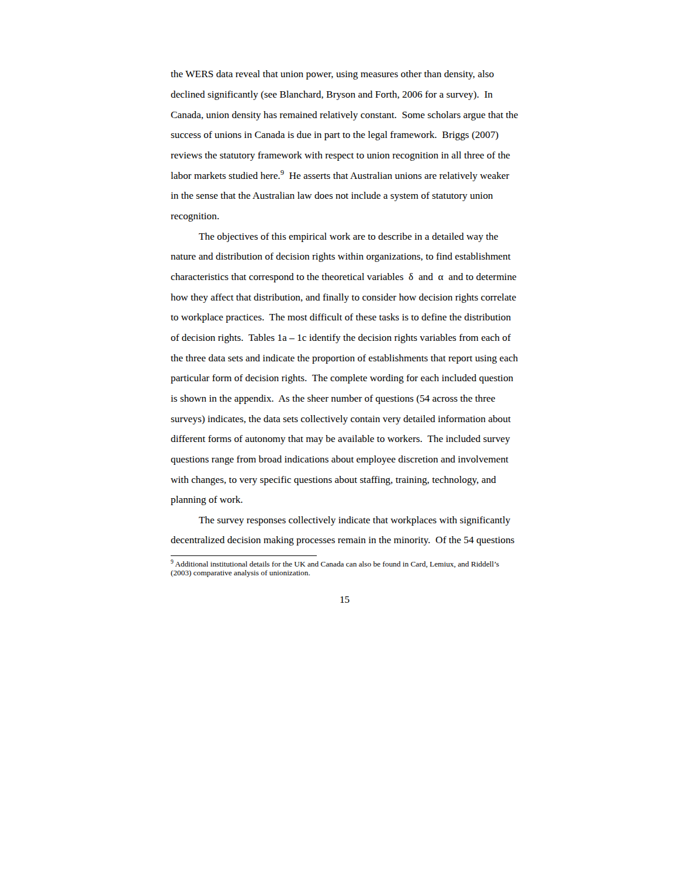the WERS data reveal that union power, using measures other than density, also declined significantly (see Blanchard, Bryson and Forth, 2006 for a survey). In Canada, union density has remained relatively constant. Some scholars argue that the success of unions in Canada is due in part to the legal framework. Briggs (2007) reviews the statutory framework with respect to union recognition in all three of the labor markets studied here.9 He asserts that Australian unions are relatively weaker in the sense that the Australian law does not include a system of statutory union recognition.
The objectives of this empirical work are to describe in a detailed way the nature and distribution of decision rights within organizations, to find establishment characteristics that correspond to the theoretical variables δ and α and to determine how they affect that distribution, and finally to consider how decision rights correlate to workplace practices. The most difficult of these tasks is to define the distribution of decision rights. Tables 1a – 1c identify the decision rights variables from each of the three data sets and indicate the proportion of establishments that report using each particular form of decision rights. The complete wording for each included question is shown in the appendix. As the sheer number of questions (54 across the three surveys) indicates, the data sets collectively contain very detailed information about different forms of autonomy that may be available to workers. The included survey questions range from broad indications about employee discretion and involvement with changes, to very specific questions about staffing, training, technology, and planning of work.
The survey responses collectively indicate that workplaces with significantly decentralized decision making processes remain in the minority. Of the 54 questions
9 Additional institutional details for the UK and Canada can also be found in Card, Lemiux, and Riddell’s (2003) comparative analysis of unionization.
15